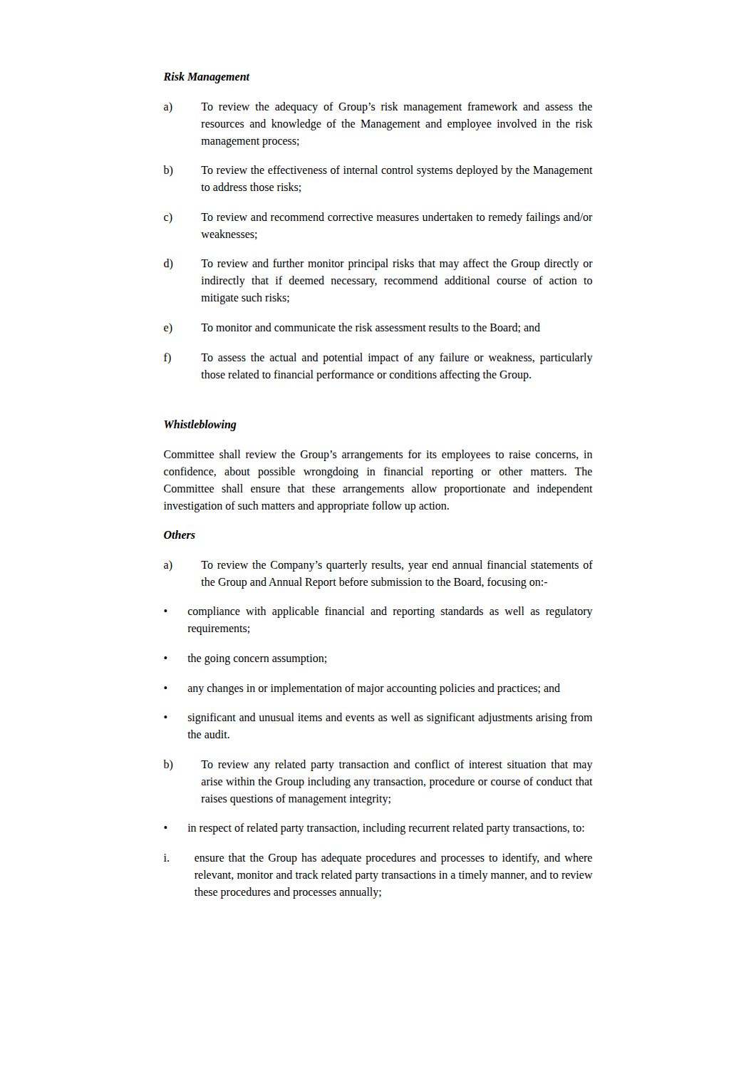Risk Management
| a) | To review the adequacy of Group’s risk management framework and assess the resources and knowledge of the Management and employee involved in the risk management process; |
| b) | To review the effectiveness of internal control systems deployed by the Management to address those risks; |
| c) | To review and recommend corrective measures undertaken to remedy failings and/or weaknesses; |
| d) | To review and further monitor principal risks that may affect the Group directly or indirectly that if deemed necessary, recommend additional course of action to mitigate such risks; |
| e) | To monitor and communicate the risk assessment results to the Board; and |
| f) | To assess the actual and potential impact of any failure or weakness, particularly those related to financial performance or conditions affecting the Group. |
Whistleblowing
Committee shall review the Group’s arrangements for its employees to raise concerns, in confidence, about possible wrongdoing in financial reporting or other matters. The Committee shall ensure that these arrangements allow proportionate and independent investigation of such matters and appropriate follow up action.
Others
| a) | To review the Company’s quarterly results, year end annual financial statements of the Group and Annual Report before submission to the Board, focusing on:- |
| • | compliance with applicable financial and reporting standards as well as regulatory requirements; |
| • | the going concern assumption; |
| • | any changes in or implementation of major accounting policies and practices; and |
| • | significant and unusual items and events as well as significant adjustments arising from the audit. |
| b) | To review any related party transaction and conflict of interest situation that may arise within the Group including any transaction, procedure or course of conduct that raises questions of management integrity; |
| • | in respect of related party transaction, including recurrent related party transactions, to: |
| i. | ensure that the Group has adequate procedures and processes to identify, and where relevant, monitor and track related party transactions in a timely manner, and to review these procedures and processes annually; |